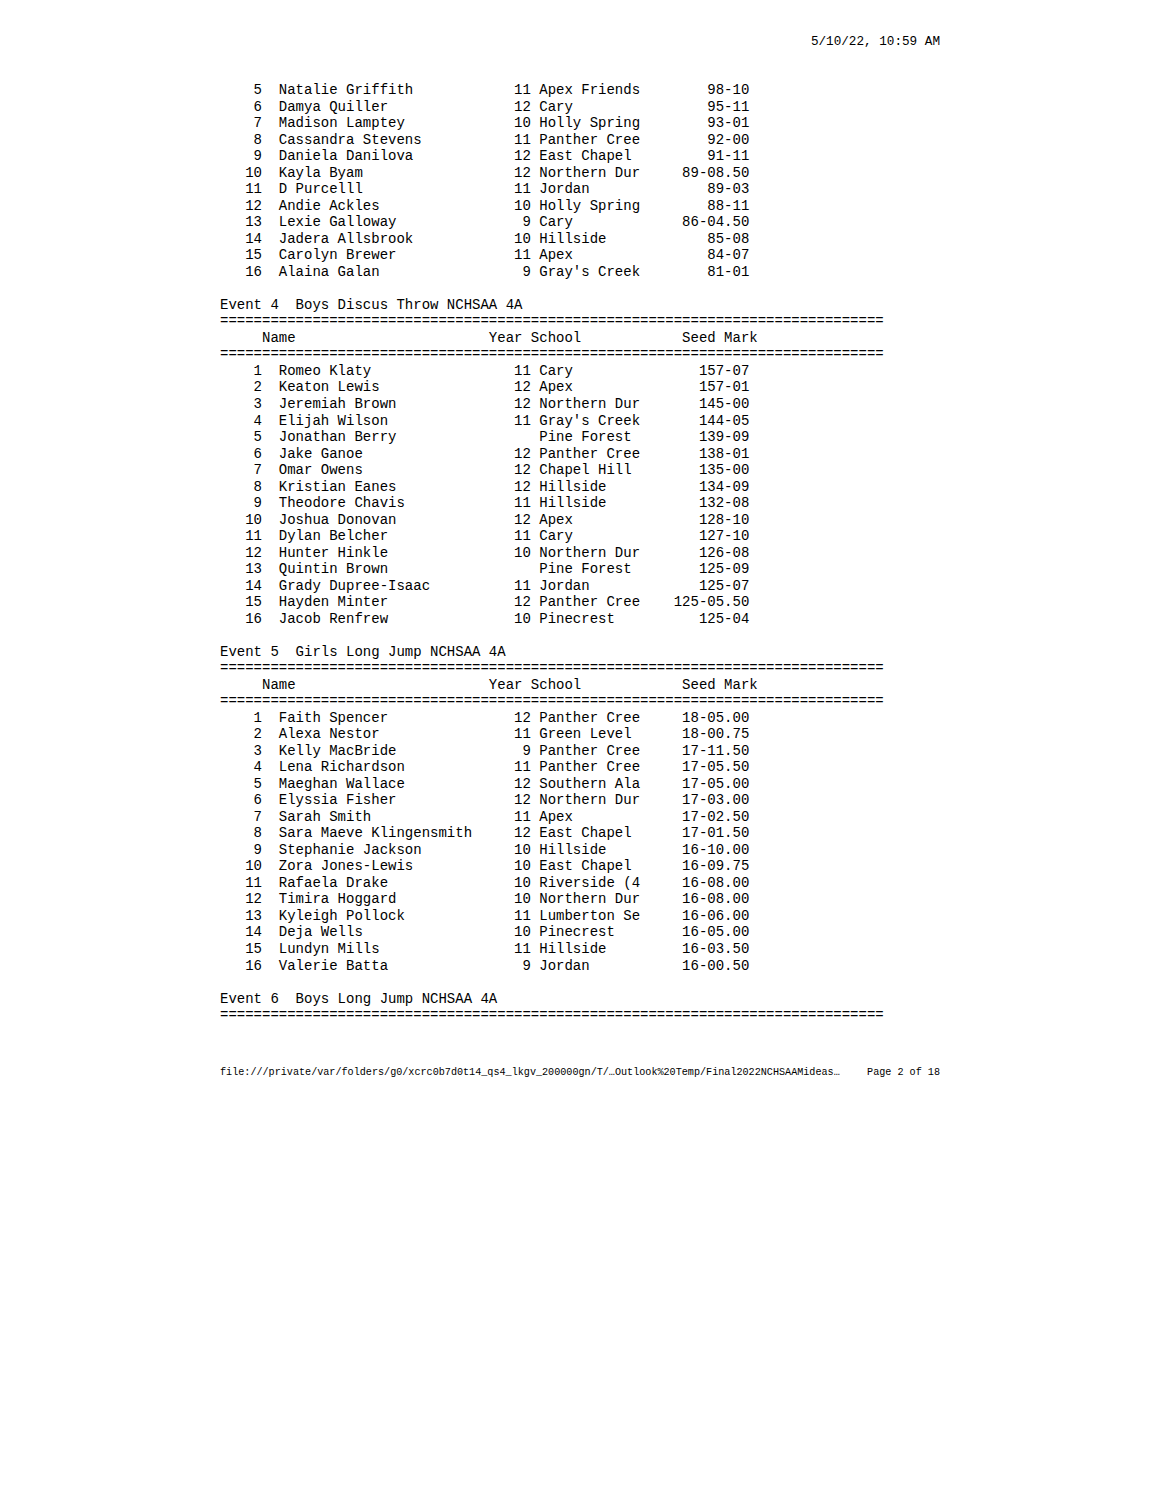5/10/22, 10:59 AM
    5  Natalie Griffith            11 Apex Friends        98-10
    6  Damya Quiller               12 Cary                95-11
    7  Madison Lamptey             10 Holly Spring        93-01
    8  Cassandra Stevens           11 Panther Cree        92-00
    9  Daniela Danilova            12 East Chapel         91-11
   10  Kayla Byam                  12 Northern Dur     89-08.50
   11  D Purcelll                  11 Jordan              89-03
   12  Andie Ackles                10 Holly Spring        88-11
   13  Lexie Galloway               9 Cary             86-04.50
   14  Jadera Allsbrook            10 Hillside            85-08
   15  Carolyn Brewer              11 Apex                84-07
   16  Alaina Galan                 9 Gray's Creek        81-01

Event 4  Boys Discus Throw NCHSAA 4A
===============================================================================
     Name                       Year School            Seed Mark
===============================================================================
    1  Romeo Klaty                 11 Cary               157-07
    2  Keaton Lewis                12 Apex               157-01
    3  Jeremiah Brown              12 Northern Dur       145-00
    4  Elijah Wilson               11 Gray's Creek       144-05
    5  Jonathan Berry                 Pine Forest        139-09
    6  Jake Ganoe                  12 Panther Cree       138-01
    7  Omar Owens                  12 Chapel Hill        135-00
    8  Kristian Eanes              12 Hillside           134-09
    9  Theodore Chavis             11 Hillside           132-08
   10  Joshua Donovan              12 Apex               128-10
   11  Dylan Belcher               11 Cary               127-10
   12  Hunter Hinkle               10 Northern Dur       126-08
   13  Quintin Brown                  Pine Forest        125-09
   14  Grady Dupree-Isaac          11 Jordan             125-07
   15  Hayden Minter               12 Panther Cree    125-05.50
   16  Jacob Renfrew               10 Pinecrest          125-04

Event 5  Girls Long Jump NCHSAA 4A
===============================================================================
     Name                       Year School            Seed Mark
===============================================================================
    1  Faith Spencer               12 Panther Cree     18-05.00
    2  Alexa Nestor                11 Green Level      18-00.75
    3  Kelly MacBride               9 Panther Cree     17-11.50
    4  Lena Richardson             11 Panther Cree     17-05.50
    5  Maeghan Wallace             12 Southern Ala     17-05.00
    6  Elyssia Fisher              12 Northern Dur     17-03.00
    7  Sarah Smith                 11 Apex             17-02.50
    8  Sara Maeve Klingensmith     12 East Chapel      17-01.50
    9  Stephanie Jackson           10 Hillside         16-10.00
   10  Zora Jones-Lewis            10 East Chapel      16-09.75
   11  Rafaela Drake               10 Riverside (4     16-08.00
   12  Timira Hoggard              10 Northern Dur     16-08.00
   13  Kyleigh Pollock             11 Lumberton Se     16-06.00
   14  Deja Wells                  10 Pinecrest        16-05.00
   15  Lundyn Mills                11 Hillside         16-03.50
   16  Valerie Batta                9 Jordan           16-00.50

Event 6  Boys Long Jump NCHSAA 4A
===============================================================================
file:///private/var/folders/g0/xcrc0b7d0t14_qs4_lkgv_200000gn/T/…Outlook%20Temp/Final2022NCHSAAMideastPerformanceList%5B23%5D.htm Page 2 of 18